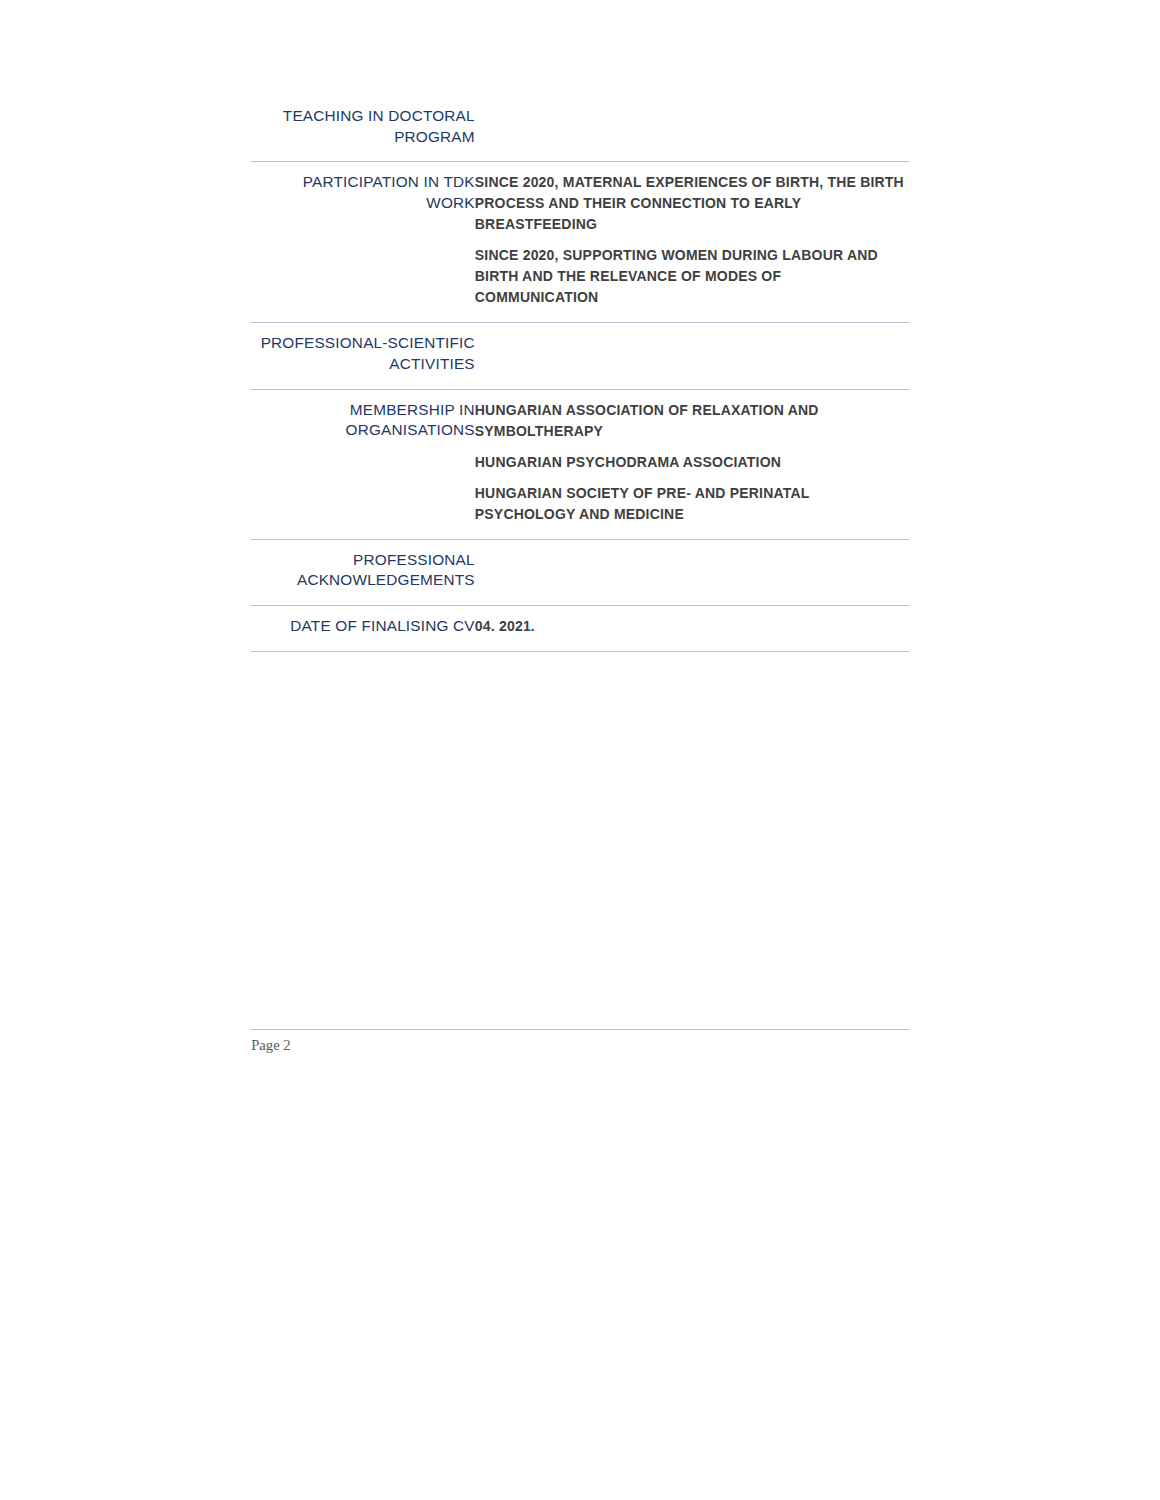| TEACHING IN DOCTORAL PROGRAM | |
| PARTICIPATION IN TDK WORK | SINCE 2020, MATERNAL EXPERIENCES OF BIRTH, THE BIRTH PROCESS AND THEIR CONNECTION TO EARLY BREASTFEEDING SINCE 2020, SUPPORTING WOMEN DURING LABOUR AND BIRTH AND THE RELEVANCE OF MODES OF COMMUNICATION |
| PROFESSIONAL-SCIENTIFIC ACTIVITIES | |
| MEMBERSHIP IN ORGANISATIONS | HUNGARIAN ASSOCIATION OF RELAXATION AND SYMBOLTHERAPY HUNGARIAN PSYCHODRAMA ASSOCIATION HUNGARIAN SOCIETY OF PRE- AND PERINATAL PSYCHOLOGY AND MEDICINE |
| PROFESSIONAL ACKNOWLEDGEMENTS | |
| DATE OF FINALISING CV | 04. 2021. |
Page 2